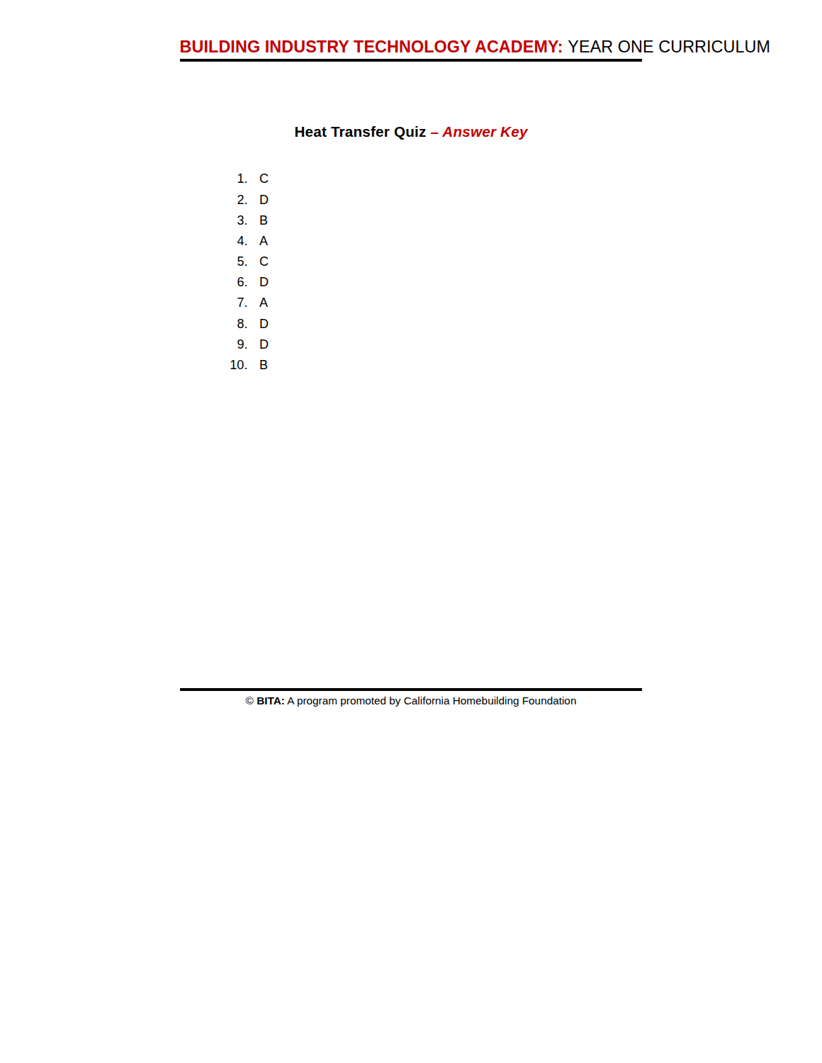BUILDING INDUSTRY TECHNOLOGY ACADEMY: YEAR ONE CURRICULUM
Heat Transfer Quiz – Answer Key
C
D
B
A
C
D
A
D
D
B
© BITA: A program promoted by California Homebuilding Foundation